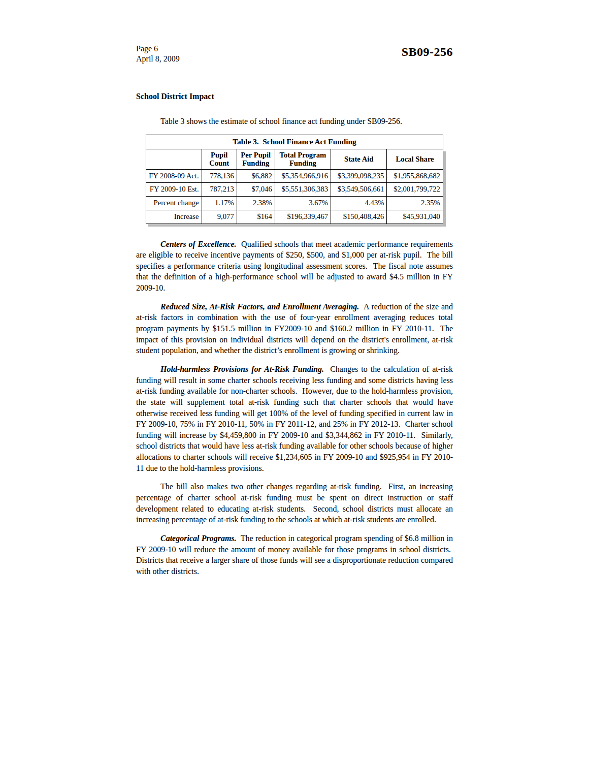Page 6
April 8, 2009
SB09-256
School District Impact
Table 3 shows the estimate of school finance act funding under SB09-256.
Table 3. School Finance Act Funding
| | Pupil Count | Per Pupil Funding | Total Program Funding | State Aid | Local Share |
| --- | --- | --- | --- | --- | --- |
| FY 2008-09 Act. | 778,136 | $6,882 | $5,354,966,916 | $3,399,098,235 | $1,955,868,682 |
| FY 2009-10 Est. | 787,213 | $7,046 | $5,551,306,383 | $3,549,506,661 | $2,001,799,722 |
| Percent change | 1.17% | 2.38% | 3.67% | 4.43% | 2.35% |
| Increase | 9,077 | $164 | $196,339,467 | $150,408,426 | $45,931,040 |
Centers of Excellence. Qualified schools that meet academic performance requirements are eligible to receive incentive payments of $250, $500, and $1,000 per at-risk pupil. The bill specifies a performance criteria using longitudinal assessment scores. The fiscal note assumes that the definition of a high-performance school will be adjusted to award $4.5 million in FY 2009-10.
Reduced Size, At-Risk Factors, and Enrollment Averaging. A reduction of the size and at-risk factors in combination with the use of four-year enrollment averaging reduces total program payments by $151.5 million in FY2009-10 and $160.2 million in FY 2010-11. The impact of this provision on individual districts will depend on the district's enrollment, at-risk student population, and whether the district’s enrollment is growing or shrinking.
Hold-harmless Provisions for At-Risk Funding. Changes to the calculation of at-risk funding will result in some charter schools receiving less funding and some districts having less at-risk funding available for non-charter schools. However, due to the hold-harmless provision, the state will supplement total at-risk funding such that charter schools that would have otherwise received less funding will get 100% of the level of funding specified in current law in FY 2009-10, 75% in FY 2010-11, 50% in FY 2011-12, and 25% in FY 2012-13. Charter school funding will increase by $4,459,800 in FY 2009-10 and $3,344,862 in FY 2010-11. Similarly, school districts that would have less at-risk funding available for other schools because of higher allocations to charter schools will receive $1,234,605 in FY 2009-10 and $925,954 in FY 2010-11 due to the hold-harmless provisions.
The bill also makes two other changes regarding at-risk funding. First, an increasing percentage of charter school at-risk funding must be spent on direct instruction or staff development related to educating at-risk students. Second, school districts must allocate an increasing percentage of at-risk funding to the schools at which at-risk students are enrolled.
Categorical Programs. The reduction in categorical program spending of $6.8 million in FY 2009-10 will reduce the amount of money available for those programs in school districts. Districts that receive a larger share of those funds will see a disproportionate reduction compared with other districts.